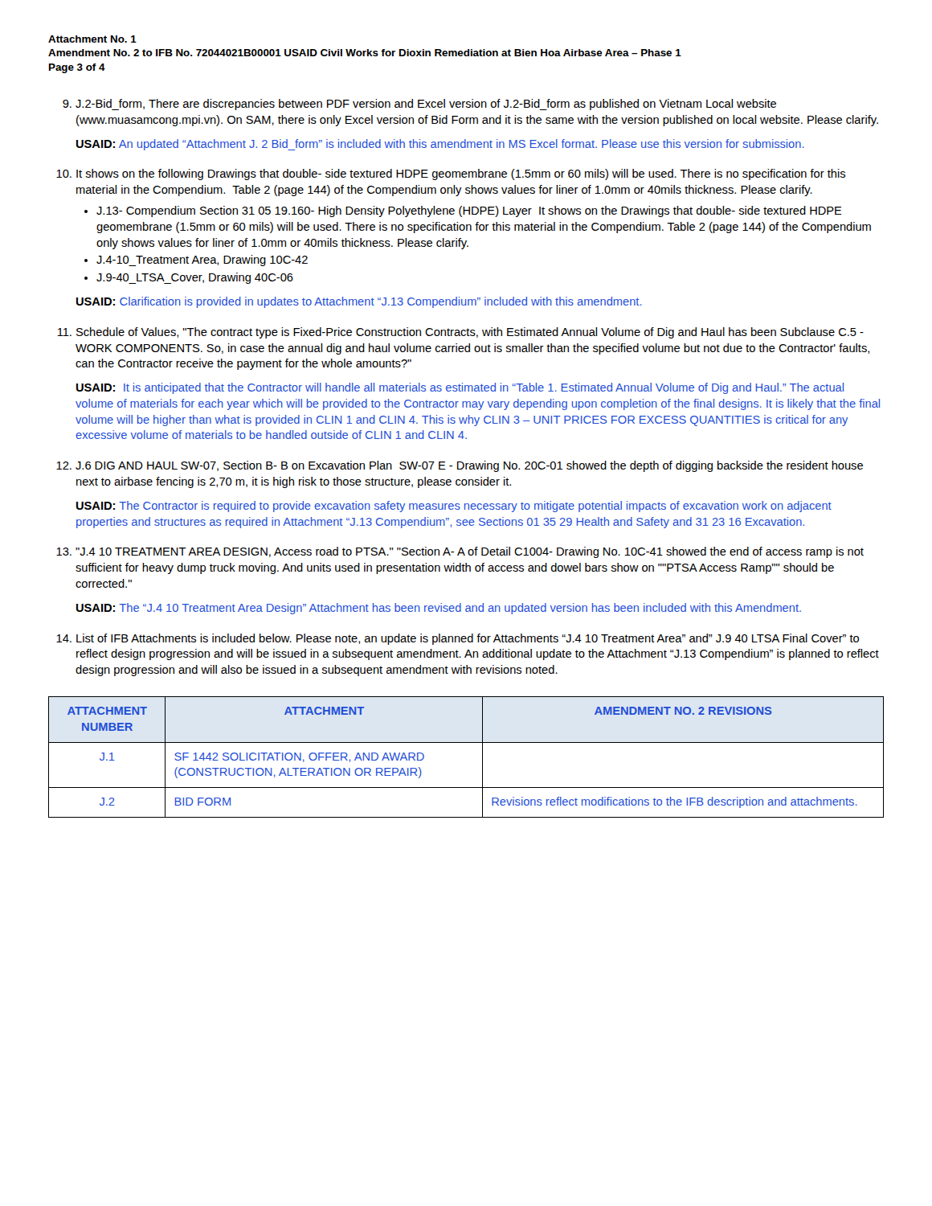Attachment No. 1
Amendment No. 2 to IFB No. 72044021B00001 USAID Civil Works for Dioxin Remediation at Bien Hoa Airbase Area – Phase 1
Page 3 of 4
J.2-Bid_form, There are discrepancies between PDF version and Excel version of J.2-Bid_form as published on Vietnam Local website (www.muasamcong.mpi.vn). On SAM, there is only Excel version of Bid Form and it is the same with the version published on local website. Please clarify.
USAID: An updated “Attachment J. 2 Bid_form” is included with this amendment in MS Excel format. Please use this version for submission.
It shows on the following Drawings that double- side textured HDPE geomembrane (1.5mm or 60 mils) will be used. There is no specification for this material in the Compendium. Table 2 (page 144) of the Compendium only shows values for liner of 1.0mm or 40mils thickness. Please clarify.
J.13- Compendium Section 31 05 19.160- High Density Polyethylene (HDPE) Layer It shows on the Drawings that double- side textured HDPE geomembrane (1.5mm or 60 mils) will be used. There is no specification for this material in the Compendium. Table 2 (page 144) of the Compendium only shows values for liner of 1.0mm or 40mils thickness. Please clarify.
J.4-10_Treatment Area, Drawing 10C-42
J.9-40_LTSA_Cover, Drawing 40C-06
USAID: Clarification is provided in updates to Attachment “J.13 Compendium” included with this amendment.
Schedule of Values, "The contract type is Fixed-Price Construction Contracts, with Estimated Annual Volume of Dig and Haul has been Subclause C.5 - WORK COMPONENTS. So, in case the annual dig and haul volume carried out is smaller than the specified volume but not due to the Contractor' faults, can the Contractor receive the payment for the whole amounts?"
USAID: It is anticipated that the Contractor will handle all materials as estimated in “Table 1. Estimated Annual Volume of Dig and Haul.” The actual volume of materials for each year which will be provided to the Contractor may vary depending upon completion of the final designs. It is likely that the final volume will be higher than what is provided in CLIN 1 and CLIN 4. This is why CLIN 3 – UNIT PRICES FOR EXCESS QUANTITIES is critical for any excessive volume of materials to be handled outside of CLIN 1 and CLIN 4.
J.6 DIG AND HAUL SW-07, Section B- B on Excavation Plan SW-07 E - Drawing No. 20C-01 showed the depth of digging backside the resident house next to airbase fencing is 2,70 m, it is high risk to those structure, please consider it.
USAID: The Contractor is required to provide excavation safety measures necessary to mitigate potential impacts of excavation work on adjacent properties and structures as required in Attachment “J.13 Compendium”, see Sections 01 35 29 Health and Safety and 31 23 16 Excavation.
"J.4 10 TREATMENT AREA DESIGN, Access road to PTSA." "Section A- A of Detail C1004- Drawing No. 10C-41 showed the end of access ramp is not sufficient for heavy dump truck moving. And units used in presentation width of access and dowel bars show on ""PTSA Access Ramp"" should be corrected."
USAID: The “J.4 10 Treatment Area Design” Attachment has been revised and an updated version has been included with this Amendment.
List of IFB Attachments is included below. Please note, an update is planned for Attachments “J.4 10 Treatment Area” and” J.9 40 LTSA Final Cover” to reflect design progression and will be issued in a subsequent amendment. An additional update to the Attachment “J.13 Compendium” is planned to reflect design progression and will also be issued in a subsequent amendment with revisions noted.
| ATTACHMENT NUMBER | ATTACHMENT | AMENDMENT NO. 2 REVISIONS |
| --- | --- | --- |
| J.1 | SF 1442 SOLICITATION, OFFER, AND AWARD (CONSTRUCTION, ALTERATION OR REPAIR) | |
| J.2 | BID FORM | Revisions reflect modifications to the IFB description and attachments. |